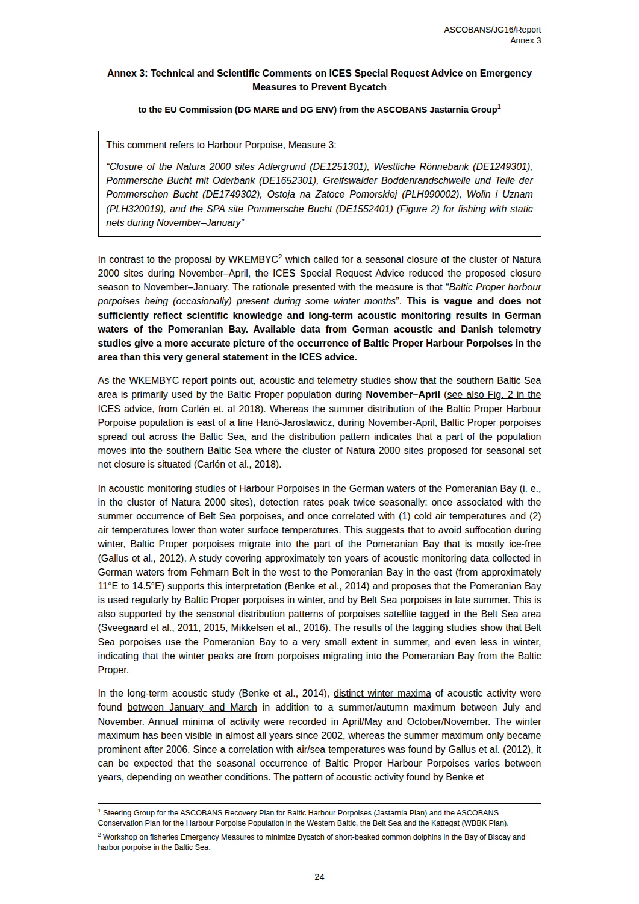ASCOBANS/JG16/Report
Annex 3
Annex 3: Technical and Scientific Comments on ICES Special Request Advice on Emergency Measures to Prevent Bycatch
to the EU Commission (DG MARE and DG ENV) from the ASCOBANS Jastarnia Group1
This comment refers to Harbour Porpoise, Measure 3:
“Closure of the Natura 2000 sites Adlergrund (DE1251301), Westliche Rönnebank (DE1249301), Pommersche Bucht mit Oderbank (DE1652301), Greifswalder Boddenrandschwelle und Teile der Pommerschen Bucht (DE1749302), Ostoja na Zatoce Pomorskiej (PLH990002), Wolin i Uznam (PLH320019), and the SPA site Pommersche Bucht (DE1552401) (Figure 2) for fishing with static nets during November–January”
In contrast to the proposal by WKEMBYC2 which called for a seasonal closure of the cluster of Natura 2000 sites during November–April, the ICES Special Request Advice reduced the proposed closure season to November–January. The rationale presented with the measure is that “Baltic Proper harbour porpoises being (occasionally) present during some winter months”. This is vague and does not sufficiently reflect scientific knowledge and long-term acoustic monitoring results in German waters of the Pomeranian Bay. Available data from German acoustic and Danish telemetry studies give a more accurate picture of the occurrence of Baltic Proper Harbour Porpoises in the area than this very general statement in the ICES advice.
As the WKEMBYC report points out, acoustic and telemetry studies show that the southern Baltic Sea area is primarily used by the Baltic Proper population during November–April (see also Fig. 2 in the ICES advice, from Carlén et. al 2018). Whereas the summer distribution of the Baltic Proper Harbour Porpoise population is east of a line Hanö-Jaroslawicz, during November-April, Baltic Proper porpoises spread out across the Baltic Sea, and the distribution pattern indicates that a part of the population moves into the southern Baltic Sea where the cluster of Natura 2000 sites proposed for seasonal set net closure is situated (Carlén et al., 2018).
In acoustic monitoring studies of Harbour Porpoises in the German waters of the Pomeranian Bay (i. e., in the cluster of Natura 2000 sites), detection rates peak twice seasonally: once associated with the summer occurrence of Belt Sea porpoises, and once correlated with (1) cold air temperatures and (2) air temperatures lower than water surface temperatures. This suggests that to avoid suffocation during winter, Baltic Proper porpoises migrate into the part of the Pomeranian Bay that is mostly ice-free (Gallus et al., 2012). A study covering approximately ten years of acoustic monitoring data collected in German waters from Fehmarn Belt in the west to the Pomeranian Bay in the east (from approximately 11°E to 14.5°E) supports this interpretation (Benke et al., 2014) and proposes that the Pomeranian Bay is used regularly by Baltic Proper porpoises in winter, and by Belt Sea porpoises in late summer. This is also supported by the seasonal distribution patterns of porpoises satellite tagged in the Belt Sea area (Sveegaard et al., 2011, 2015, Mikkelsen et al., 2016). The results of the tagging studies show that Belt Sea porpoises use the Pomeranian Bay to a very small extent in summer, and even less in winter, indicating that the winter peaks are from porpoises migrating into the Pomeranian Bay from the Baltic Proper.
In the long-term acoustic study (Benke et al., 2014), distinct winter maxima of acoustic activity were found between January and March in addition to a summer/autumn maximum between July and November. Annual minima of activity were recorded in April/May and October/November. The winter maximum has been visible in almost all years since 2002, whereas the summer maximum only became prominent after 2006. Since a correlation with air/sea temperatures was found by Gallus et al. (2012), it can be expected that the seasonal occurrence of Baltic Proper Harbour Porpoises varies between years, depending on weather conditions. The pattern of acoustic activity found by Benke et
1 Steering Group for the ASCOBANS Recovery Plan for Baltic Harbour Porpoises (Jastarnia Plan) and the ASCOBANS Conservation Plan for the Harbour Porpoise Population in the Western Baltic, the Belt Sea and the Kattegat (WBBK Plan).
2 Workshop on fisheries Emergency Measures to minimize Bycatch of short-beaked common dolphins in the Bay of Biscay and harbor porpoise in the Baltic Sea.
24